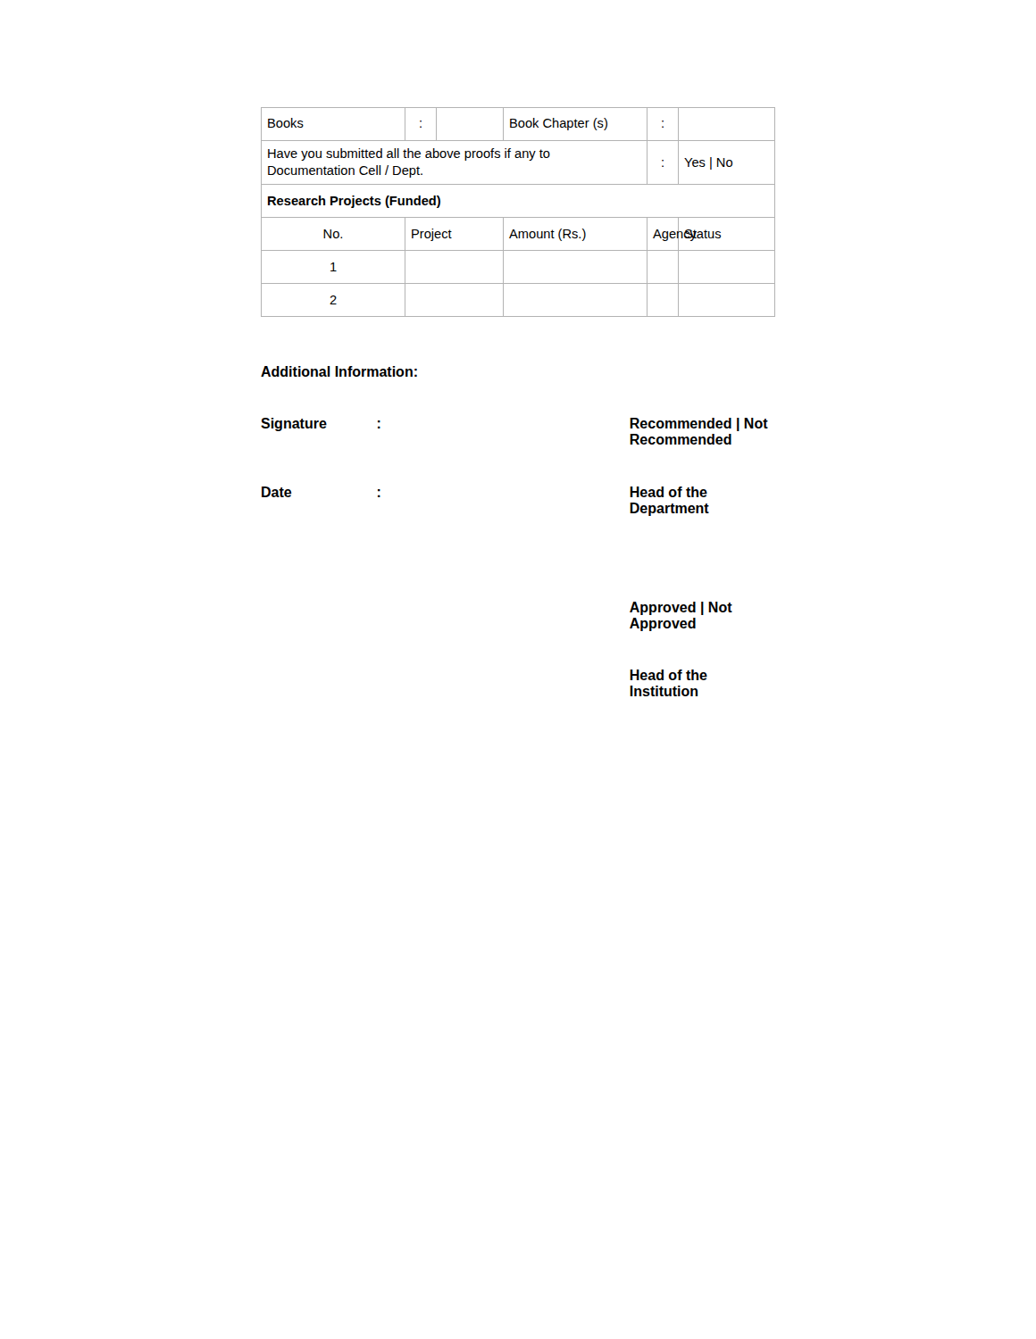| Books | : | | Book Chapter (s) | : | |
| Have you submitted all the above proofs if any to Documentation Cell / Dept. | : | Yes / No |
| Research Projects (Funded) |
| No. | Project | Amount (Rs.) | Agency | Status |
| 1 | | | | |
| 2 | | | | |
Additional Information:
| Signature | : | | Recommended / Not Recommended |
| Date | : | | Head of the Department |
| | | | Approved / Not Approved |
| | | | Head of the Institution |